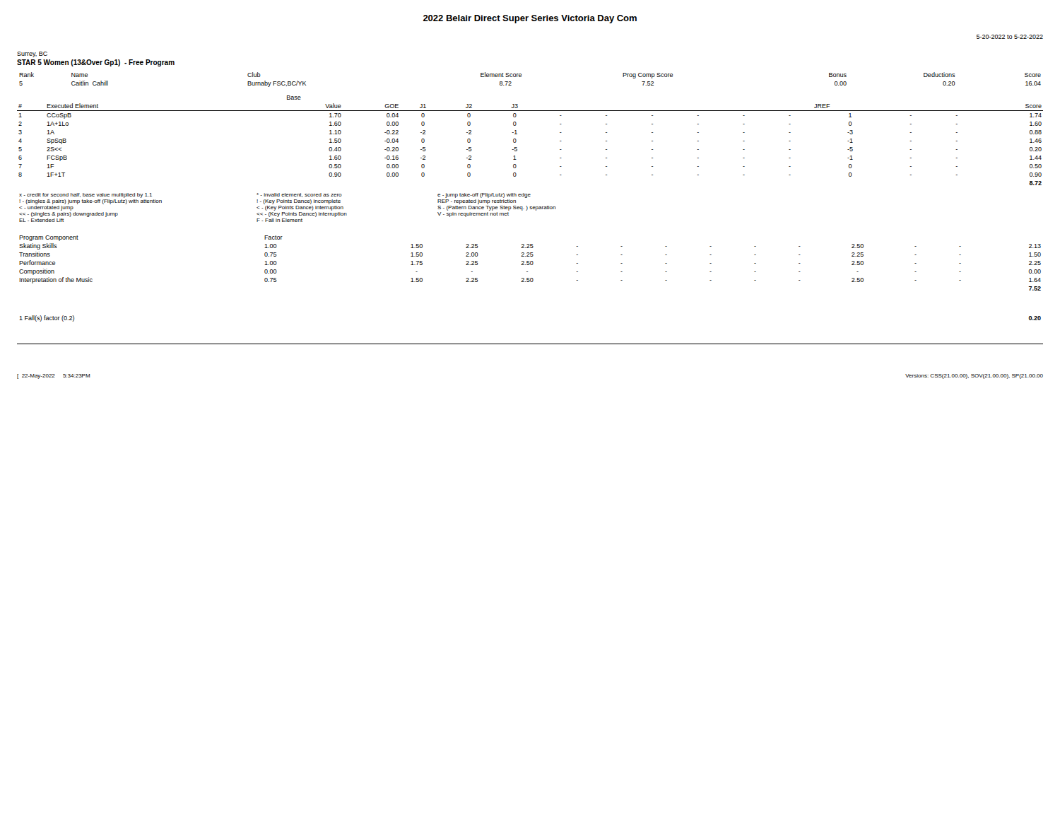2022 Belair Direct Super Series Victoria Day Com
5-20-2022 to 5-22-2022
Surrey, BC
STAR 5 Women (13&Over Gp1) - Free Program
| Rank | Name | Club | Element Score | Prog Comp Score | Bonus | Deductions | Score |
| 5 | Caitlin Cahill | Burnaby FSC,BC/YK | 8.72 | 7.52 | 0.00 | 0.20 | 16.04 |
| | Base | |
| # | Executed Element | Value | GOE | J1 | J2 | J3 | | | | | | | JREF | | | Score |
| 1 | CCoSpB | 1.70 | 0.04 | 0 | 0 | 0 | - | - | - | - | - | - | 1 | - | - | 1.74 |
| 2 | 1A+1Lo | 1.60 | 0.00 | 0 | 0 | 0 | - | - | - | - | - | - | 0 | - | - | 1.60 |
| 3 | 1A | 1.10 | -0.22 | -2 | -2 | -1 | - | - | - | - | - | - | -3 | - | - | 0.88 |
| 4 | SpSqB | 1.50 | -0.04 | 0 | 0 | 0 | - | - | - | - | - | - | -1 | - | - | 1.46 |
| 5 | 2S<< | 0.40 | -0.20 | -5 | -5 | -5 | - | - | - | - | - | - | -5 | - | - | 0.20 |
| 6 | FCSpB | 1.60 | -0.16 | -2 | -2 | 1 | - | - | - | - | - | - | -1 | - | - | 1.44 |
| 7 | 1F | 0.50 | 0.00 | 0 | 0 | 0 | - | - | - | - | - | - | 0 | - | - | 0.50 |
| 8 | 1F+1T | 0.90 | 0.00 | 0 | 0 | 0 | - | - | - | - | - | - | 0 | - | - | 0.90 |
| | 8.72 |
| x - credit for second half, base value multiplied by 1.1 | * - invalid element, scored as zero | e - jump take-off (Flip/Lutz) with edge |
| ! - (singles & pairs) jump take-off (Flip/Lutz) with attention | ! - (Key Points Dance) incomplete | REP - repeated jump restriction |
| < - underrotated jump | < - (Key Points Dance) interruption | S - (Pattern Dance Type Step Seq. ) separation |
| << - (singles & pairs) downgraded jump | << - (Key Points Dance) interruption | V - spin requirement not met |
| EL - Extended Lift | F - Fall in Element | |
| Program Component | Factor | | | | | | | | | | | | | | |
| Skating Skills | 1.00 | | 1.50 | 2.25 | 2.25 | - | - | - | - | - | - | 2.50 | - | - | 2.13 |
| Transitions | 0.75 | | 1.50 | 2.00 | 2.25 | - | - | - | - | - | - | 2.25 | - | - | 1.50 |
| Performance | 1.00 | | 1.75 | 2.25 | 2.50 | - | - | - | - | - | - | 2.50 | - | - | 2.25 |
| Composition | 0.00 | | - | - | - | - | - | - | - | - | - | - | - | - | 0.00 |
| Interpretation of the Music | 0.75 | | 1.50 | 2.25 | 2.50 | - | - | - | - | - | - | 2.50 | - | - | 1.64 |
| | 7.52 |
| 1 Fall(s) factor (0.2) | 0.20 |
[ 22-May-2022 5:34:23PM
Versions: CSS(21.00.00), SOV(21.00.00), SP(21.00.00